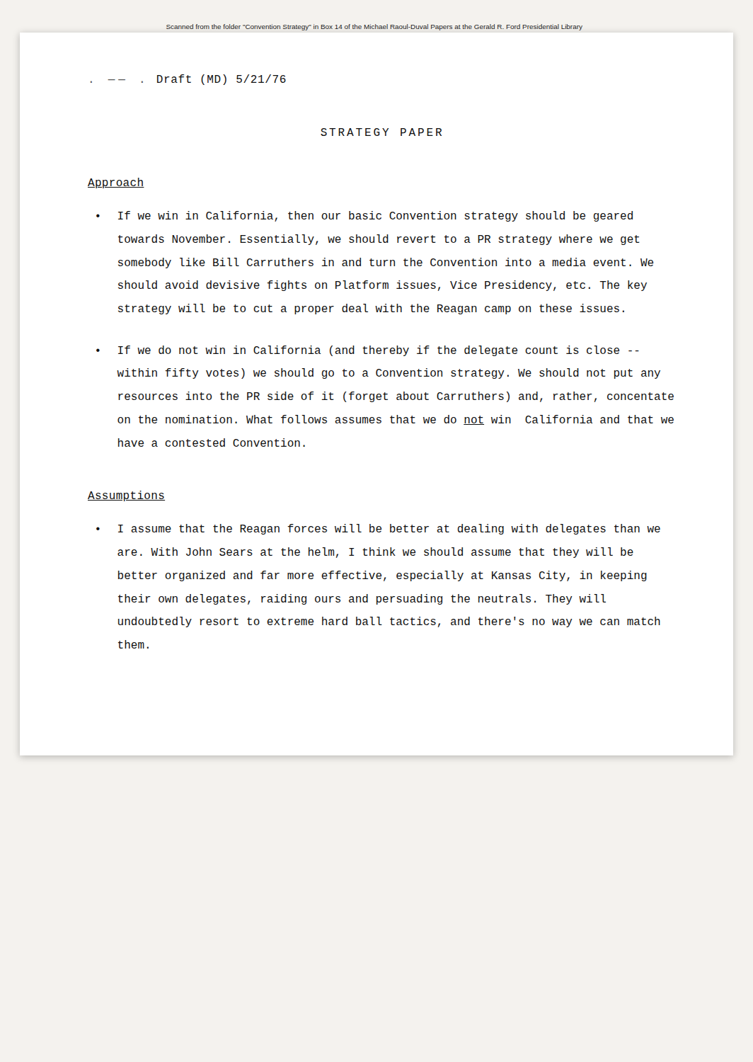Scanned from the folder "Convention Strategy" in Box 14 of the Michael Raoul-Duval Papers at the Gerald R. Ford Presidential Library
. —— . Draft (MD) 5/21/76
STRATEGY PAPER
Approach
If we win in California, then our basic Convention strategy should be geared towards November. Essentially, we should revert to a PR strategy where we get somebody like Bill Carruthers in and turn the Convention into a media event. We should avoid devisive fights on Platform issues, Vice Presidency, etc. The key strategy will be to cut a proper deal with the Reagan camp on these issues.
If we do not win in California (and thereby if the delegate count is close -- within fifty votes) we should go to a Convention strategy. We should not put any resources into the PR side of it (forget about Carruthers) and, rather, concentate on the nomination. What follows assumes that we do not win California and that we have a contested Convention.
Assumptions
I assume that the Reagan forces will be better at dealing with delegates than we are. With John Sears at the helm, I think we should assume that they will be better organized and far more effective, especially at Kansas City, in keeping their own delegates, raiding ours and persuading the neutrals. They will undoubtedly resort to extreme hard ball tactics, and there's no way we can match them.